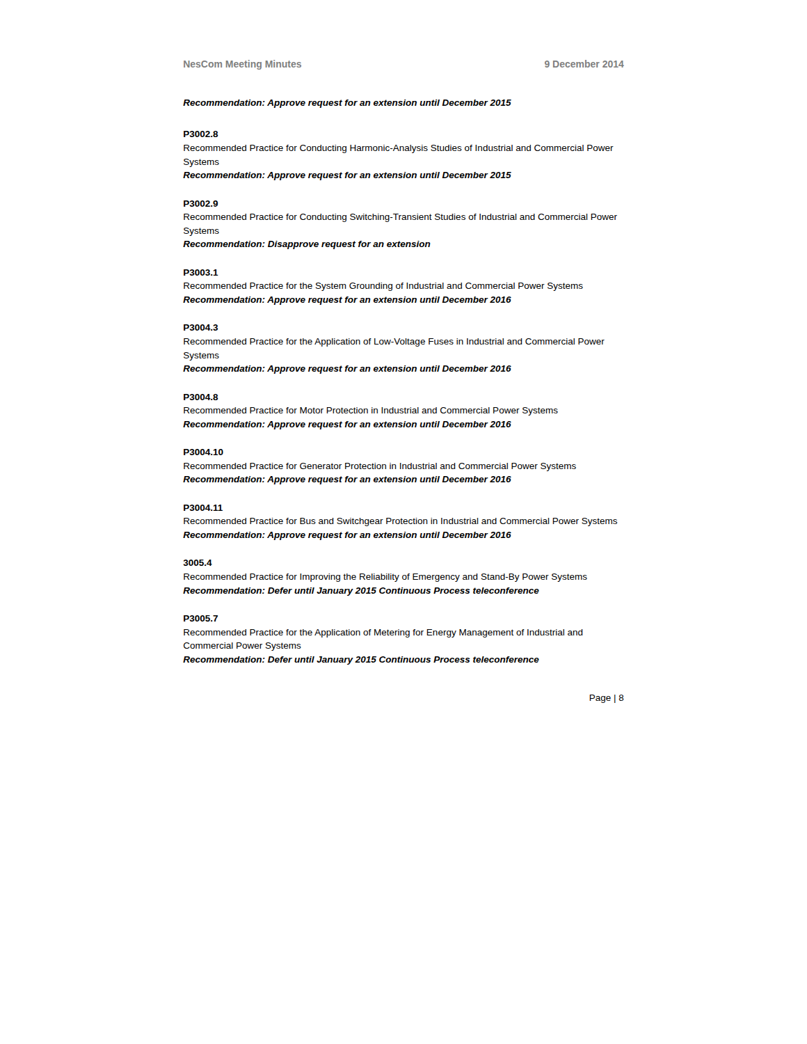NesCom Meeting Minutes 9 December 2014
Recommendation: Approve request for an extension until December 2015
P3002.8
Recommended Practice for Conducting Harmonic-Analysis Studies of Industrial and Commercial Power Systems
Recommendation: Approve request for an extension until December 2015
P3002.9
Recommended Practice for Conducting Switching-Transient Studies of Industrial and Commercial Power Systems
Recommendation: Disapprove request for an extension
P3003.1
Recommended Practice for the System Grounding of Industrial and Commercial Power Systems
Recommendation: Approve request for an extension until December 2016
P3004.3
Recommended Practice for the Application of Low-Voltage Fuses in Industrial and Commercial Power Systems
Recommendation: Approve request for an extension until December 2016
P3004.8
Recommended Practice for Motor Protection in Industrial and Commercial Power Systems
Recommendation: Approve request for an extension until December 2016
P3004.10
Recommended Practice for Generator Protection in Industrial and Commercial Power Systems
Recommendation: Approve request for an extension until December 2016
P3004.11
Recommended Practice for Bus and Switchgear Protection in Industrial and Commercial Power Systems
Recommendation: Approve request for an extension until December 2016
3005.4
Recommended Practice for Improving the Reliability of Emergency and Stand-By Power Systems
Recommendation: Defer until January 2015 Continuous Process teleconference
P3005.7
Recommended Practice for the Application of Metering for Energy Management of Industrial and Commercial Power Systems
Recommendation: Defer until January 2015 Continuous Process teleconference
Page | 8